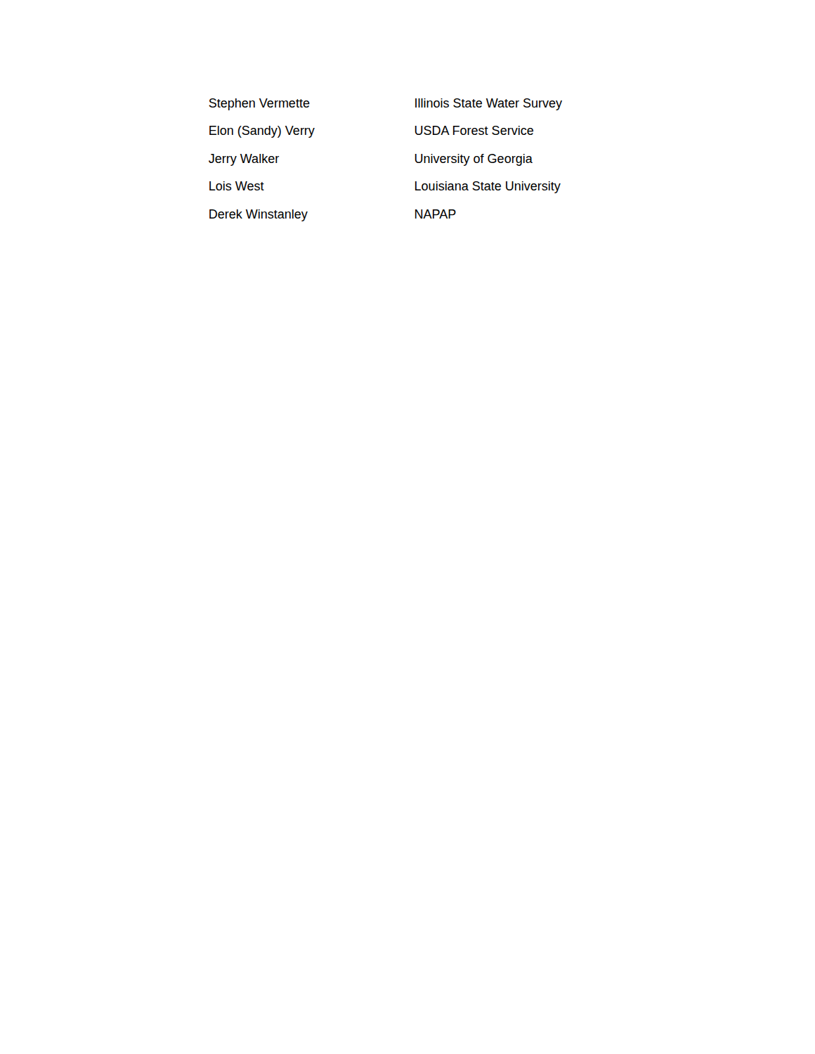| Stephen Vermette | Illinois State Water Survey |
| Elon (Sandy) Verry | USDA Forest Service |
| Jerry Walker | University of Georgia |
| Lois West | Louisiana State University |
| Derek Winstanley | NAPAP |